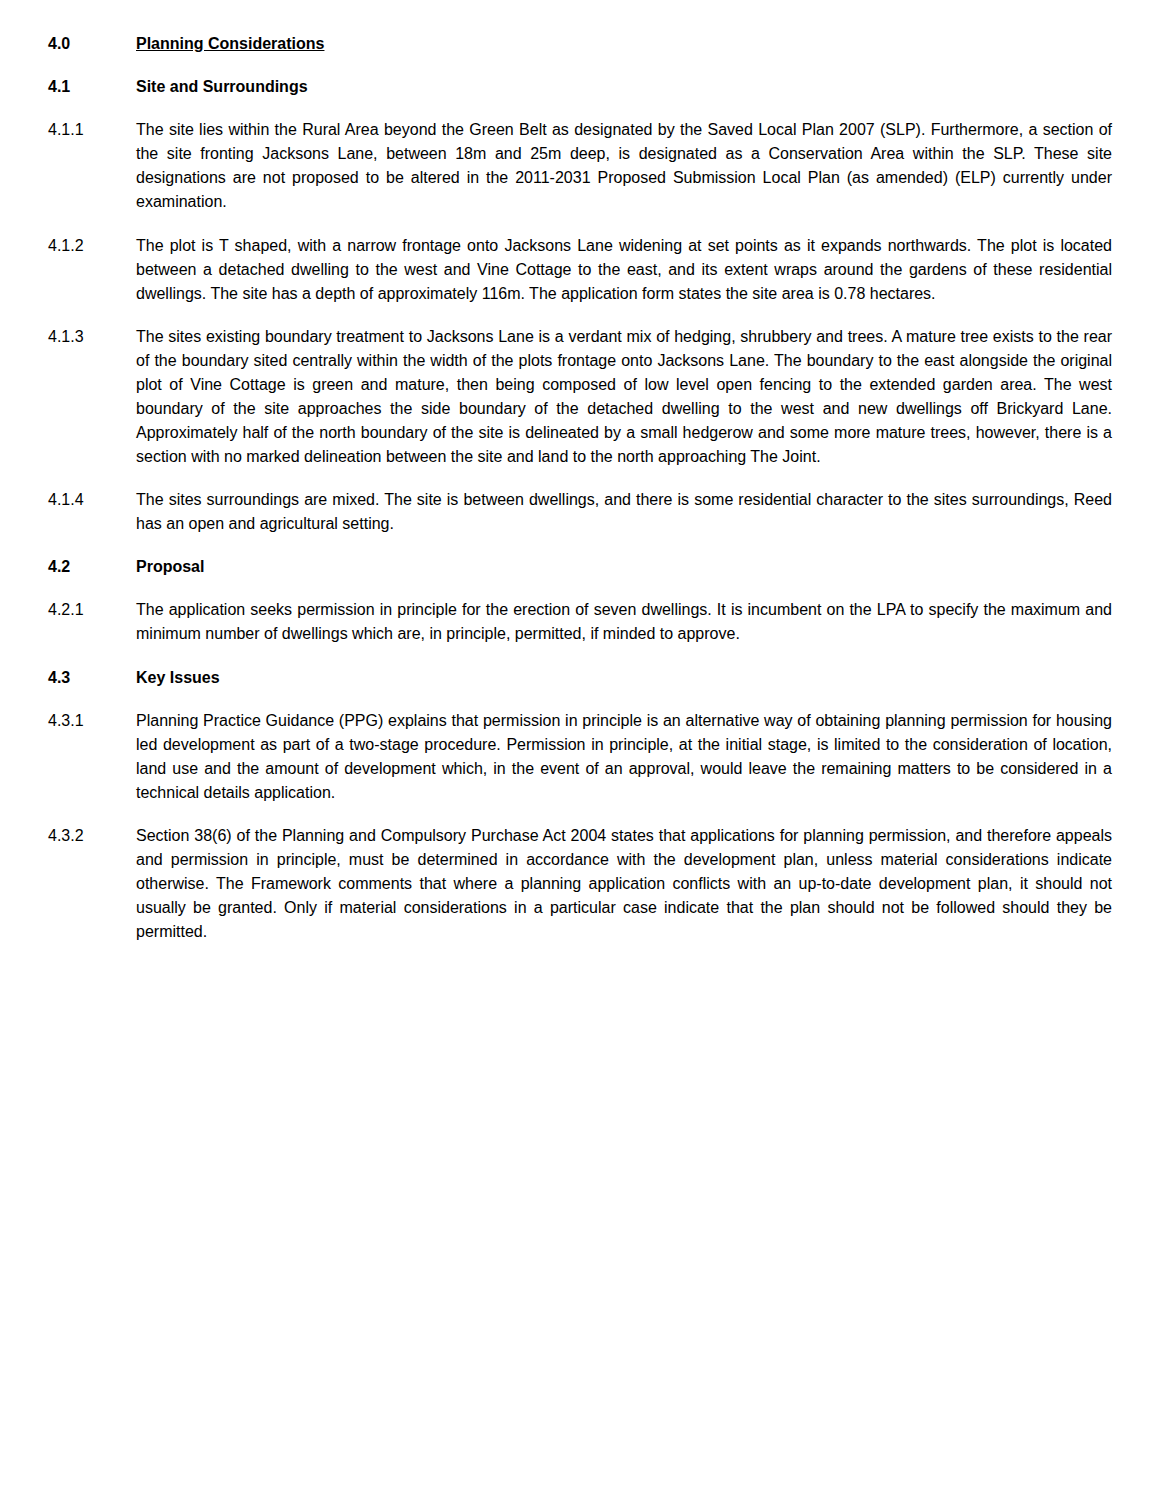4.0
Planning Considerations
4.1
Site and Surroundings
4.1.1
The site lies within the Rural Area beyond the Green Belt as designated by the Saved Local Plan 2007 (SLP). Furthermore, a section of the site fronting Jacksons Lane, between 18m and 25m deep, is designated as a Conservation Area within the SLP. These site designations are not proposed to be altered in the 2011-2031 Proposed Submission Local Plan (as amended) (ELP) currently under examination.
4.1.2
The plot is T shaped, with a narrow frontage onto Jacksons Lane widening at set points as it expands northwards. The plot is located between a detached dwelling to the west and Vine Cottage to the east, and its extent wraps around the gardens of these residential dwellings. The site has a depth of approximately 116m. The application form states the site area is 0.78 hectares.
4.1.3
The sites existing boundary treatment to Jacksons Lane is a verdant mix of hedging, shrubbery and trees. A mature tree exists to the rear of the boundary sited centrally within the width of the plots frontage onto Jacksons Lane. The boundary to the east alongside the original plot of Vine Cottage is green and mature, then being composed of low level open fencing to the extended garden area. The west boundary of the site approaches the side boundary of the detached dwelling to the west and new dwellings off Brickyard Lane. Approximately half of the north boundary of the site is delineated by a small hedgerow and some more mature trees, however, there is a section with no marked delineation between the site and land to the north approaching The Joint.
4.1.4
The sites surroundings are mixed. The site is between dwellings, and there is some residential character to the sites surroundings, Reed has an open and agricultural setting.
4.2
Proposal
4.2.1
The application seeks permission in principle for the erection of seven dwellings. It is incumbent on the LPA to specify the maximum and minimum number of dwellings which are, in principle, permitted, if minded to approve.
4.3
Key Issues
4.3.1
Planning Practice Guidance (PPG) explains that permission in principle is an alternative way of obtaining planning permission for housing led development as part of a two-stage procedure. Permission in principle, at the initial stage, is limited to the consideration of location, land use and the amount of development which, in the event of an approval, would leave the remaining matters to be considered in a technical details application.
4.3.2
Section 38(6) of the Planning and Compulsory Purchase Act 2004 states that applications for planning permission, and therefore appeals and permission in principle, must be determined in accordance with the development plan, unless material considerations indicate otherwise. The Framework comments that where a planning application conflicts with an up-to-date development plan, it should not usually be granted. Only if material considerations in a particular case indicate that the plan should not be followed should they be permitted.